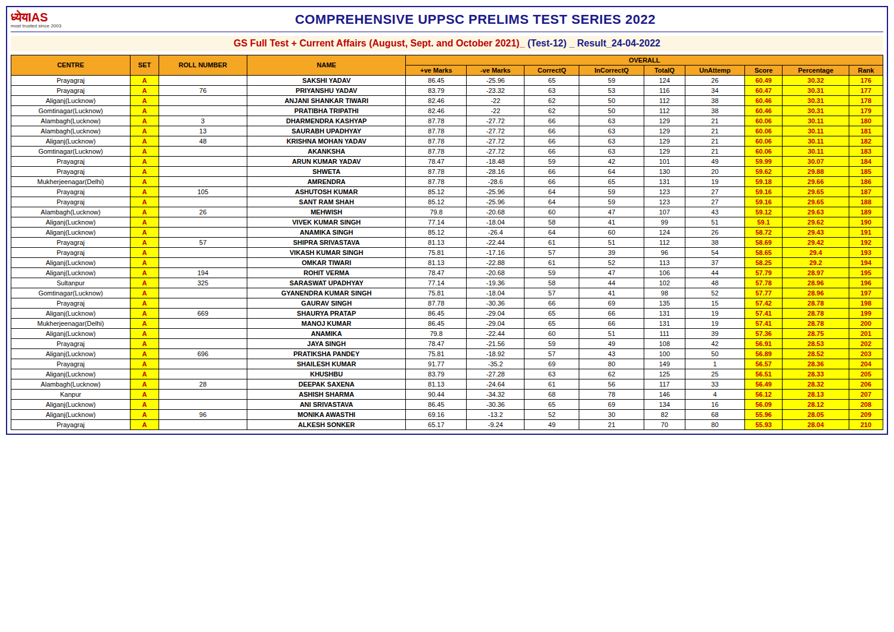ध्येयIASmost trusted since 2003
COMPREHENSIVE UPPSC PRELIMS TEST SERIES 2022
GS Full Test + Current Affairs (August, Sept. and October 2021)_ (Test-12) _ Result_24-04-2022
| CENTRE | SET | ROLL NUMBER | NAME | OVERALL |
| --- | --- | --- | --- | --- |
| +ve Marks | -ve Marks | CorrectQ | InCorrectQ | TotalQ | UnAttemp | Score | Percentage | Rank |
| Prayagraj | A | | SAKSHI YADAV | 86.45 | -25.96 | 65 | 59 | 124 | 26 | 60.49 | 30.32 | 176 |
| Prayagraj | A | 76 | PRIYANSHU YADAV | 83.79 | -23.32 | 63 | 53 | 116 | 34 | 60.47 | 30.31 | 177 |
| Aliganj(Lucknow) | A | | ANJANI SHANKAR TIWARI | 82.46 | -22 | 62 | 50 | 112 | 38 | 60.46 | 30.31 | 178 |
| Gomtinagar(Lucknow) | A | | PRATIBHA TRIPATHI | 82.46 | -22 | 62 | 50 | 112 | 38 | 60.46 | 30.31 | 179 |
| Alambagh(Lucknow) | A | 3 | DHARMENDRA KASHYAP | 87.78 | -27.72 | 66 | 63 | 129 | 21 | 60.06 | 30.11 | 180 |
| Alambagh(Lucknow) | A | 13 | SAURABH UPADHYAY | 87.78 | -27.72 | 66 | 63 | 129 | 21 | 60.06 | 30.11 | 181 |
| Aliganj(Lucknow) | A | 48 | KRISHNA MOHAN YADAV | 87.78 | -27.72 | 66 | 63 | 129 | 21 | 60.06 | 30.11 | 182 |
| Gomtinagar(Lucknow) | A | | AKANKSHA | 87.78 | -27.72 | 66 | 63 | 129 | 21 | 60.06 | 30.11 | 183 |
| Prayagraj | A | | ARUN KUMAR YADAV | 78.47 | -18.48 | 59 | 42 | 101 | 49 | 59.99 | 30.07 | 184 |
| Prayagraj | A | | SHWETA | 87.78 | -28.16 | 66 | 64 | 130 | 20 | 59.62 | 29.88 | 185 |
| Mukherjeenagar(Delhi) | A | | AMRENDRA | 87.78 | -28.6 | 66 | 65 | 131 | 19 | 59.18 | 29.66 | 186 |
| Prayagraj | A | 105 | ASHUTOSH KUMAR | 85.12 | -25.96 | 64 | 59 | 123 | 27 | 59.16 | 29.65 | 187 |
| Prayagraj | A | | SANT RAM SHAH | 85.12 | -25.96 | 64 | 59 | 123 | 27 | 59.16 | 29.65 | 188 |
| Alambagh(Lucknow) | A | 26 | MEHWISH | 79.8 | -20.68 | 60 | 47 | 107 | 43 | 59.12 | 29.63 | 189 |
| Aliganj(Lucknow) | A | | VIVEK KUMAR SINGH | 77.14 | -18.04 | 58 | 41 | 99 | 51 | 59.1 | 29.62 | 190 |
| Aliganj(Lucknow) | A | | ANAMIKA SINGH | 85.12 | -26.4 | 64 | 60 | 124 | 26 | 58.72 | 29.43 | 191 |
| Prayagraj | A | 57 | SHIPRA SRIVASTAVA | 81.13 | -22.44 | 61 | 51 | 112 | 38 | 58.69 | 29.42 | 192 |
| Prayagraj | A | | VIKASH KUMAR SINGH | 75.81 | -17.16 | 57 | 39 | 96 | 54 | 58.65 | 29.4 | 193 |
| Aliganj(Lucknow) | A | | OMKAR TIWARI | 81.13 | -22.88 | 61 | 52 | 113 | 37 | 58.25 | 29.2 | 194 |
| Aliganj(Lucknow) | A | 194 | ROHIT VERMA | 78.47 | -20.68 | 59 | 47 | 106 | 44 | 57.79 | 28.97 | 195 |
| Sultanpur | A | 325 | SARASWAT UPADHYAY | 77.14 | -19.36 | 58 | 44 | 102 | 48 | 57.78 | 28.96 | 196 |
| Gomtinagar(Lucknow) | A | | GYANENDRA KUMAR SINGH | 75.81 | -18.04 | 57 | 41 | 98 | 52 | 57.77 | 28.96 | 197 |
| Prayagraj | A | | GAURAV SINGH | 87.78 | -30.36 | 66 | 69 | 135 | 15 | 57.42 | 28.78 | 198 |
| Aliganj(Lucknow) | A | 669 | SHAURYA PRATAP | 86.45 | -29.04 | 65 | 66 | 131 | 19 | 57.41 | 28.78 | 199 |
| Mukherjeenagar(Delhi) | A | | MANOJ KUMAR | 86.45 | -29.04 | 65 | 66 | 131 | 19 | 57.41 | 28.78 | 200 |
| Aliganj(Lucknow) | A | | ANAMIKA | 79.8 | -22.44 | 60 | 51 | 111 | 39 | 57.36 | 28.75 | 201 |
| Prayagraj | A | | JAYA SINGH | 78.47 | -21.56 | 59 | 49 | 108 | 42 | 56.91 | 28.53 | 202 |
| Aliganj(Lucknow) | A | 696 | PRATIKSHA PANDEY | 75.81 | -18.92 | 57 | 43 | 100 | 50 | 56.89 | 28.52 | 203 |
| Prayagraj | A | | SHAILESH KUMAR | 91.77 | -35.2 | 69 | 80 | 149 | 1 | 56.57 | 28.36 | 204 |
| Aliganj(Lucknow) | A | | KHUSHBU | 83.79 | -27.28 | 63 | 62 | 125 | 25 | 56.51 | 28.33 | 205 |
| Alambagh(Lucknow) | A | 28 | DEEPAK SAXENA | 81.13 | -24.64 | 61 | 56 | 117 | 33 | 56.49 | 28.32 | 206 |
| Kanpur | A | | ASHISH SHARMA | 90.44 | -34.32 | 68 | 78 | 146 | 4 | 56.12 | 28.13 | 207 |
| Aliganj(Lucknow) | A | | ANI SRIVASTAVA | 86.45 | -30.36 | 65 | 69 | 134 | 16 | 56.09 | 28.12 | 208 |
| Aliganj(Lucknow) | A | 96 | MONIKA AWASTHI | 69.16 | -13.2 | 52 | 30 | 82 | 68 | 55.96 | 28.05 | 209 |
| Prayagraj | A | | ALKESH SONKER | 65.17 | -9.24 | 49 | 21 | 70 | 80 | 55.93 | 28.04 | 210 |